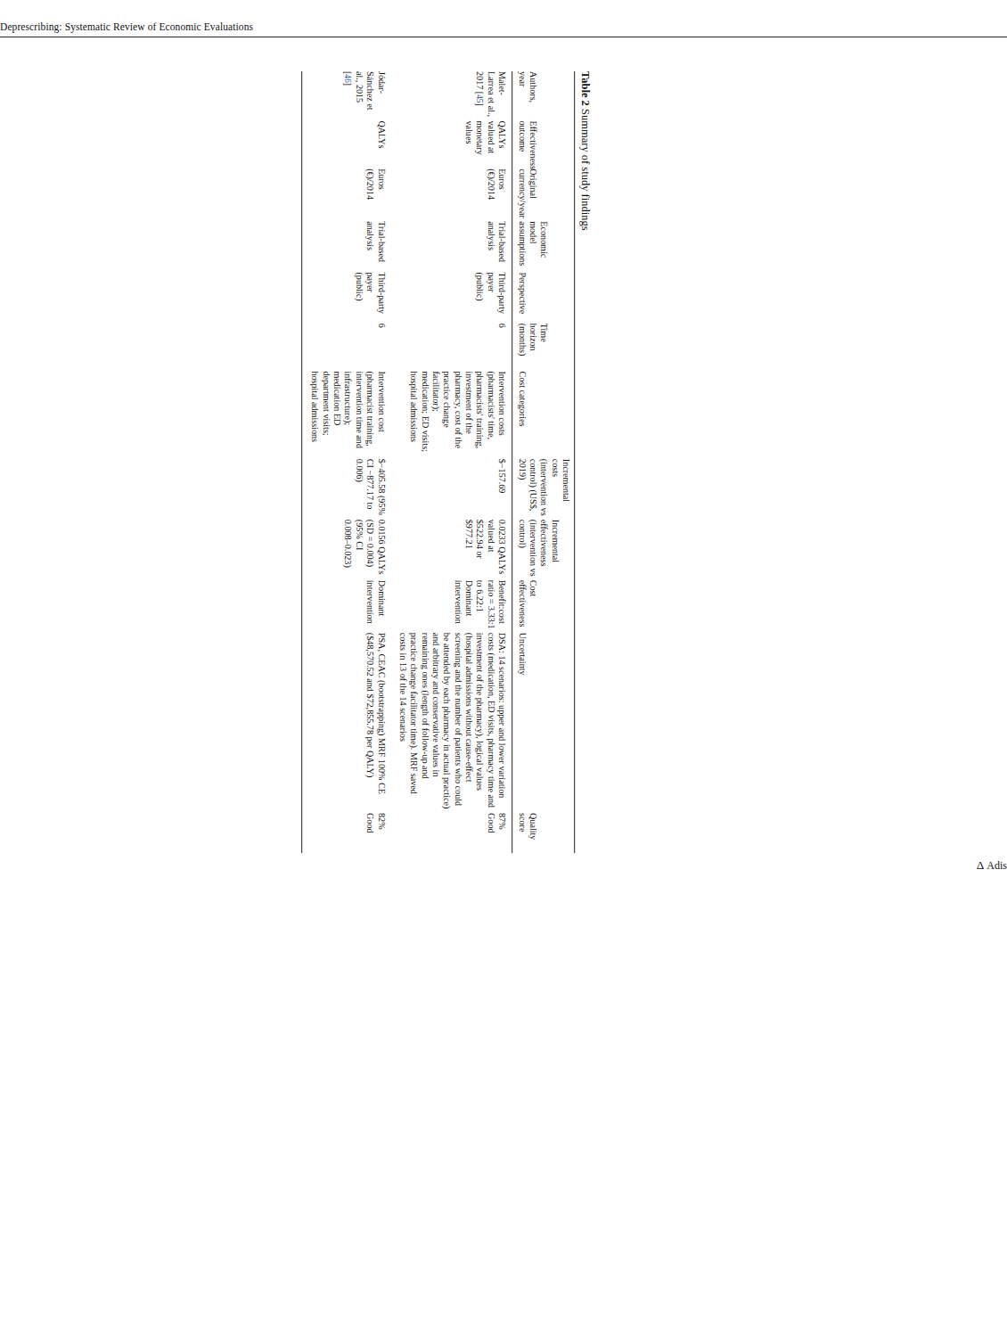Deprescribing: Systematic Review of Economic Evaluations
Table 2 Summary of study findings
| Authors, year | Effectiveness outcome | Original currency/year | Economic model assumptions | Perspective | Time horizon (months) | Cost categories | Incremental costs (intervention vs control) (US$, 2019) | Incremental effectiveness (intervention vs control) | Cost effectiveness | Uncertainty | Quality score |
| --- | --- | --- | --- | --- | --- | --- | --- | --- | --- | --- | --- |
| Malet-Larrea et al., 2017 [ 45 ] | QALYs valued at monetary values | Euros (€)/2014 | Trial-based analysis | Third-party payer (public) | 6 | Intervention costs (pharmacists' time, pharmacists' training, investment of the pharmacy, cost of the practice change facilitator); medication; ED visits; hospital admissions | $−157.69 | 0.0233 QALYs valued at $522.94 or $977.21 | Benefit:cost ratio = 3.33:1 to 6.22:1 Dominant intervention | DSA: 14 scenarios: upper and lower variation costs (medication, ED visits, pharmacy time and investment of the pharmacy), logical values (hospital admissions without cause-effect screening and the number of patients who could be attended by each pharmacy in actual practice) and arbitrary and conservative values in remaining ones (length of follow-up and practice change facilitator time). MRF saved costs in 13 of the 14 scenarios | 87% Good |
| Jódar-Sánchez et al., 2015 [ 46 ] | QALYs | Euros (€)/2014 | Trial-based analysis | Third-party payer (public) | 6 | Intervention cost (pharmacist training, intervention time and infrastructure); medication ED department visits; hospital admissions | $−405.58 (95% CI −877.17 to 0.006) | 0.0156 QALYs (SD = 0.004) (95% CI 0.008–0.023) | Dominant intervention | PSA, CEAC (bootstrapping) MRF 100% CE ($48,570.52 and $72,855.78 per QALY) | 82% Good |
Δ Adis